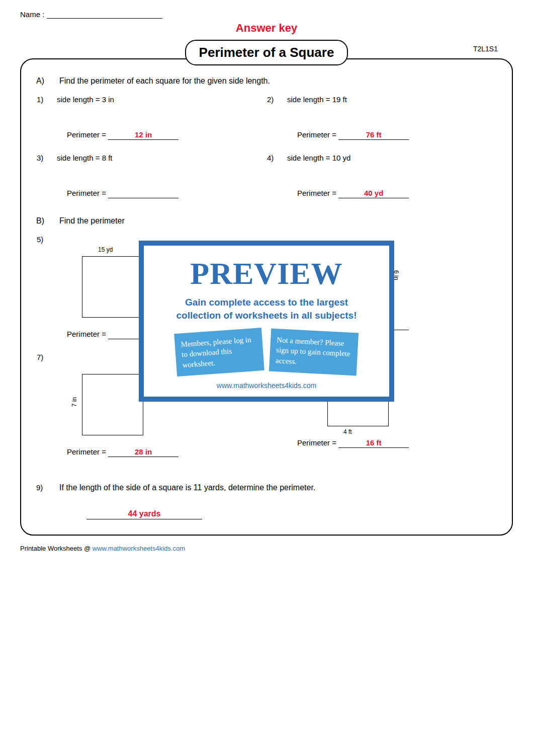Name :
Answer key
Perimeter of a Square T2L1S1
PREVIEW
Gain complete access to the largest
collection of worksheets in all subjects!
Members, please log in to download this worksheet.
Not a member? Please sign up to gain complete access.
www.mathworksheets4kids.com
A) Find the perimeter of each square for the given side length.
| 1) side length = 3 in Perimeter = 12 in | 2) side length = 19 ft Perimeter = 76 ft |
| 3) side length = 8 ft Perimeter = | 4) side length = 10 yd Perimeter = 40 yd |
B) Find the perimeter
| 5) 15 yd Perimeter = | 6 in Perimeter = 24 in |
| 7) 7 in Perimeter = 28 in | 4 ft Perimeter = 16 ft |
9) If the length of the side of a square is 11 yards, determine the perimeter.
44 yards
Printable Worksheets @ www.mathworksheets4kids.com